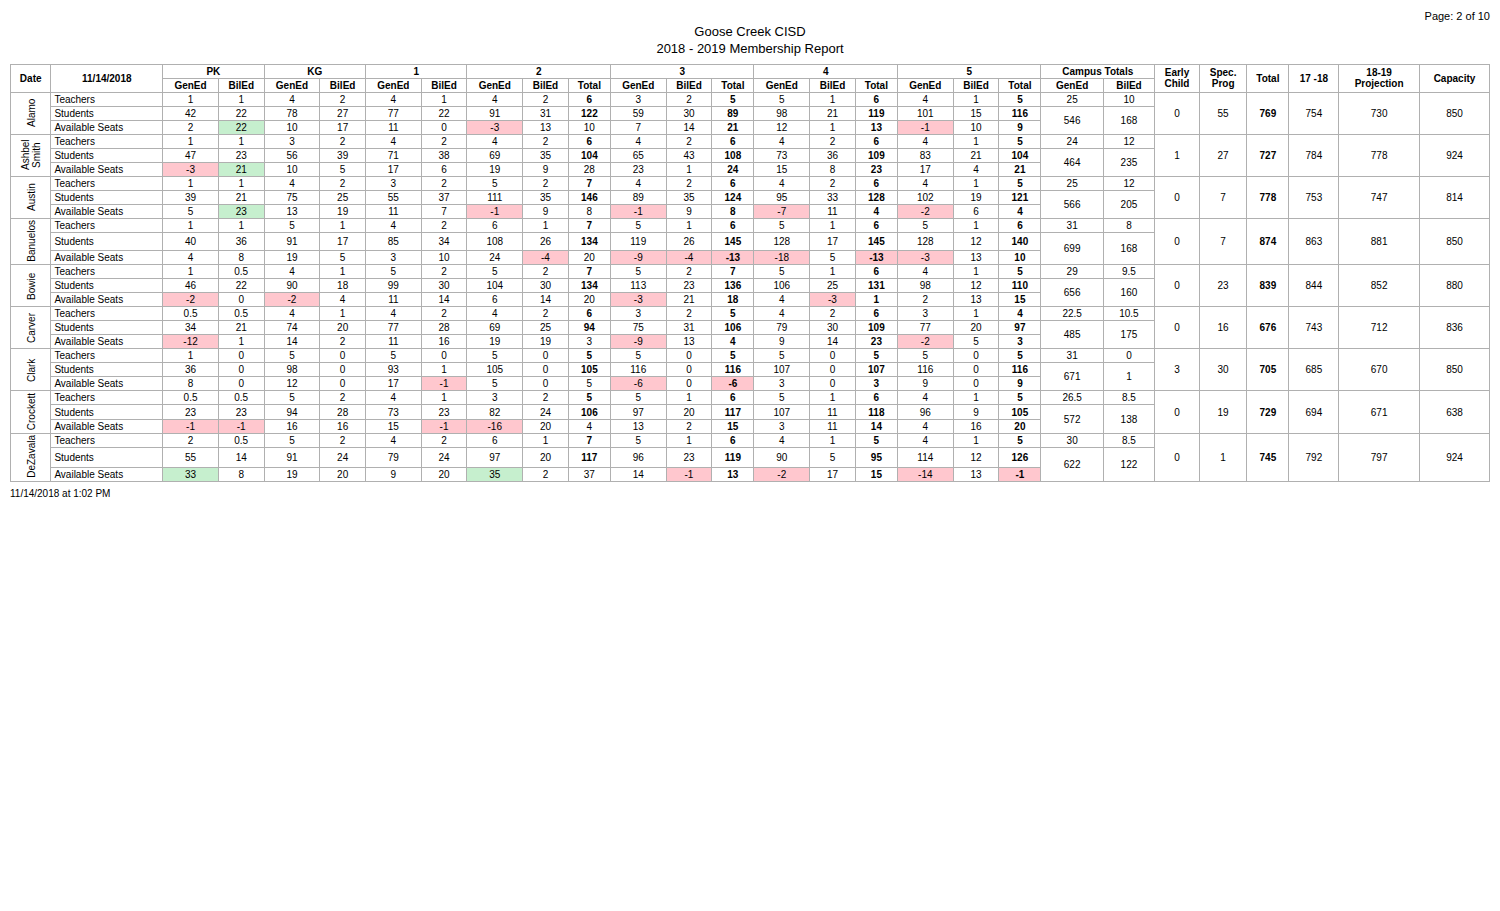Page: 2 of 10
Goose Creek CISD
2018 - 2019 Membership Report
| Date | 11/14/2018 | PK | KG | 1 | 2 | 3 | 4 | 5 | Campus Totals | Early Child | Spec. Prog | Total | 17 -18 | 18-19 Projection | Capacity |
| --- | --- | --- | --- | --- | --- | --- | --- | --- | --- | --- | --- | --- | --- | --- | --- |
| GenEd | BilEd | GenEd | BilEd | GenEd | BilEd | GenEd | BilEd | Total | GenEd | BilEd | Total | GenEd | BilEd | Total | GenEd | BilEd | Total | GenEd | BilEd |
| Alamo | Teachers | 1 | 1 | 4 | 2 | 4 | 1 | 4 | 2 | 6 | 3 | 2 | 5 | 5 | 1 | 6 | 4 | 1 | 5 | 25 | 10 | 0 | 55 | 769 | 754 | 730 | 850 |
| Students | 42 | 22 | 78 | 27 | 77 | 22 | 91 | 31 | 122 | 59 | 30 | 89 | 98 | 21 | 119 | 101 | 15 | 116 | 546 | 168 |
| Available Seats | 2 | 22 | 10 | 17 | 11 | 0 | -3 | 13 | 10 | 7 | 14 | 21 | 12 | 1 | 13 | -1 | 10 | 9 |
| Ashbel Smith | Teachers | 1 | 1 | 3 | 2 | 4 | 2 | 4 | 2 | 6 | 4 | 2 | 6 | 4 | 2 | 6 | 4 | 1 | 5 | 24 | 12 | 1 | 27 | 727 | 784 | 778 | 924 |
| Students | 47 | 23 | 56 | 39 | 71 | 38 | 69 | 35 | 104 | 65 | 43 | 108 | 73 | 36 | 109 | 83 | 21 | 104 | 464 | 235 |
| Available Seats | -3 | 21 | 10 | 5 | 17 | 6 | 19 | 9 | 28 | 23 | 1 | 24 | 15 | 8 | 23 | 17 | 4 | 21 |
| Austin | Teachers | 1 | 1 | 4 | 2 | 3 | 2 | 5 | 2 | 7 | 4 | 2 | 6 | 4 | 2 | 6 | 4 | 1 | 5 | 25 | 12 | 0 | 7 | 778 | 753 | 747 | 814 |
| Students | 39 | 21 | 75 | 25 | 55 | 37 | 111 | 35 | 146 | 89 | 35 | 124 | 95 | 33 | 128 | 102 | 19 | 121 | 566 | 205 |
| Available Seats | 5 | 23 | 13 | 19 | 11 | 7 | -1 | 9 | 8 | -1 | 9 | 8 | -7 | 11 | 4 | -2 | 6 | 4 |
| Banuelos | Teachers | 1 | 1 | 5 | 1 | 4 | 2 | 6 | 1 | 7 | 5 | 1 | 6 | 5 | 1 | 6 | 5 | 1 | 6 | 31 | 8 | 0 | 7 | 874 | 863 | 881 | 850 |
| Students | 40 | 36 | 91 | 17 | 85 | 34 | 108 | 26 | 134 | 119 | 26 | 145 | 128 | 17 | 145 | 128 | 12 | 140 | 699 | 168 |
| Available Seats | 4 | 8 | 19 | 5 | 3 | 10 | 24 | -4 | 20 | -9 | -4 | -13 | -18 | 5 | -13 | -3 | 13 | 10 |
| Bowie | Teachers | 1 | 0.5 | 4 | 1 | 5 | 2 | 5 | 2 | 7 | 5 | 2 | 7 | 5 | 1 | 6 | 4 | 1 | 5 | 29 | 9.5 | 0 | 23 | 839 | 844 | 852 | 880 |
| Students | 46 | 22 | 90 | 18 | 99 | 30 | 104 | 30 | 134 | 113 | 23 | 136 | 106 | 25 | 131 | 98 | 12 | 110 | 656 | 160 |
| Available Seats | -2 | 0 | -2 | 4 | 11 | 14 | 6 | 14 | 20 | -3 | 21 | 18 | 4 | -3 | 1 | 2 | 13 | 15 |
| Carver | Teachers | 0.5 | 0.5 | 4 | 1 | 4 | 2 | 4 | 2 | 6 | 3 | 2 | 5 | 4 | 2 | 6 | 3 | 1 | 4 | 22.5 | 10.5 | 0 | 16 | 676 | 743 | 712 | 836 |
| Students | 34 | 21 | 74 | 20 | 77 | 28 | 69 | 25 | 94 | 75 | 31 | 106 | 79 | 30 | 109 | 77 | 20 | 97 | 485 | 175 |
| Available Seats | -12 | 1 | 14 | 2 | 11 | 16 | 19 | 19 | 3 | -9 | 13 | 4 | 9 | 14 | 23 | -2 | 5 | 3 |
| Clark | Teachers | 1 | 0 | 5 | 0 | 5 | 0 | 5 | 0 | 5 | 5 | 0 | 5 | 5 | 0 | 5 | 5 | 0 | 5 | 31 | 0 | 3 | 30 | 705 | 685 | 670 | 850 |
| Students | 36 | 0 | 98 | 0 | 93 | 1 | 105 | 0 | 105 | 116 | 0 | 116 | 107 | 0 | 107 | 116 | 0 | 116 | 671 | 1 |
| Available Seats | 8 | 0 | 12 | 0 | 17 | -1 | 5 | 0 | 5 | -6 | 0 | -6 | 3 | 0 | 3 | 9 | 0 | 9 |
| Crockett | Teachers | 0.5 | 0.5 | 5 | 2 | 4 | 1 | 3 | 2 | 5 | 5 | 1 | 6 | 5 | 1 | 6 | 4 | 1 | 5 | 26.5 | 8.5 | 0 | 19 | 729 | 694 | 671 | 638 |
| Students | 23 | 23 | 94 | 28 | 73 | 23 | 82 | 24 | 106 | 97 | 20 | 117 | 107 | 11 | 118 | 96 | 9 | 105 | 572 | 138 |
| Available Seats | -1 | -1 | 16 | 16 | 15 | -1 | -16 | 20 | 4 | 13 | 2 | 15 | 3 | 11 | 14 | 4 | 16 | 20 |
| DeZavala | Teachers | 2 | 0.5 | 5 | 2 | 4 | 2 | 6 | 1 | 7 | 5 | 1 | 6 | 4 | 1 | 5 | 4 | 1 | 5 | 30 | 8.5 | 0 | 1 | 745 | 792 | 797 | 924 |
| Students | 55 | 14 | 91 | 24 | 79 | 24 | 97 | 20 | 117 | 96 | 23 | 119 | 90 | 5 | 95 | 114 | 12 | 126 | 622 | 122 |
| Available Seats | 33 | 8 | 19 | 20 | 9 | 20 | 35 | 2 | 37 | 14 | -1 | 13 | -2 | 17 | 15 | -14 | 13 | -1 |
11/14/2018 at 1:02 PM